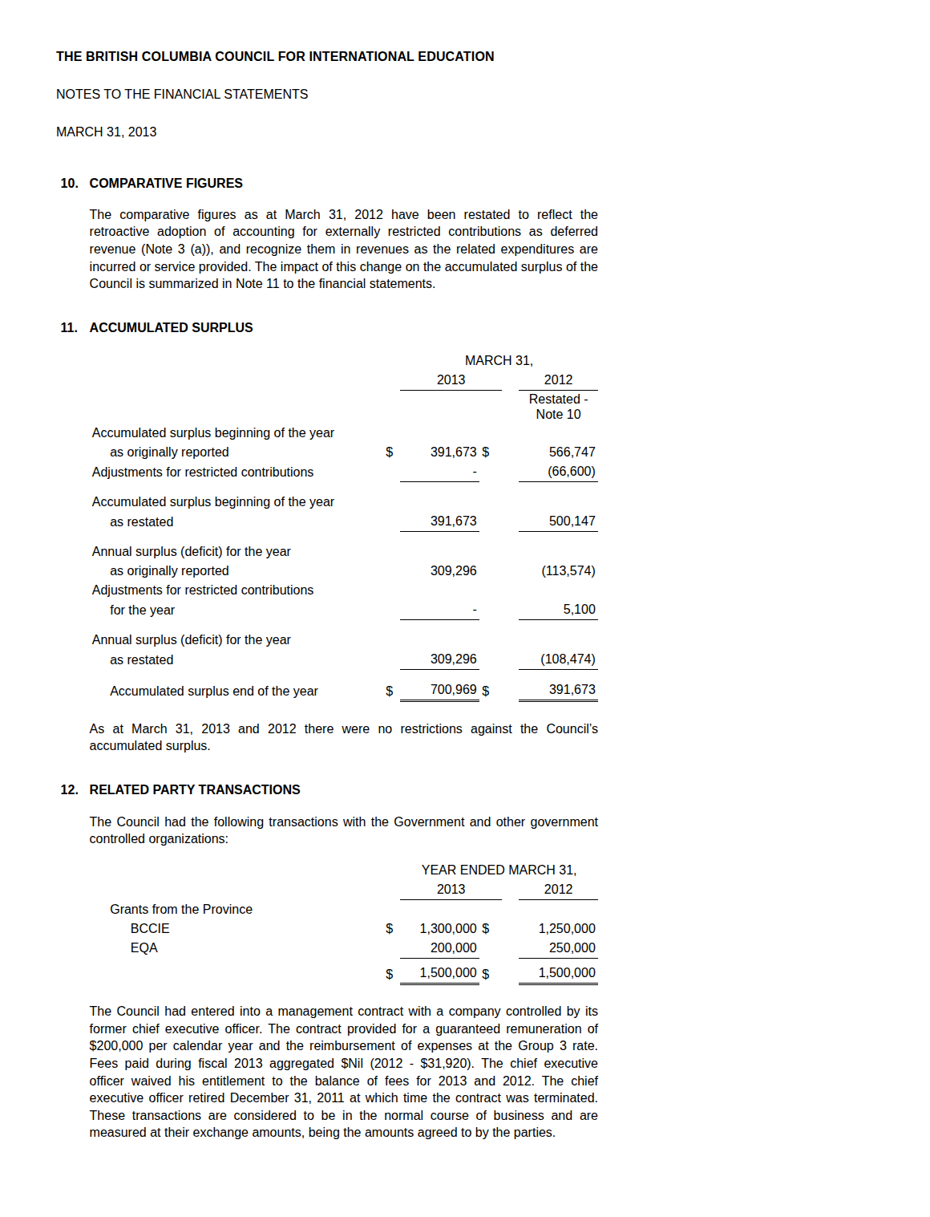THE BRITISH COLUMBIA COUNCIL FOR INTERNATIONAL EDUCATION
NOTES TO THE FINANCIAL STATEMENTS
MARCH 31, 2013
Comparative Figures
The comparative figures as at March 31, 2012 have been restated to reflect the retroactive adoption of accounting for externally restricted contributions as deferred revenue (Note 3 (a)), and recognize them in revenues as the related expenditures are incurred or service provided. The impact of this change on the accumulated surplus of the Council is summarized in Note 11 to the financial statements.
Accumulated Surplus
| | | MARCH 31, |
| --- | --- | --- |
| | | 2013 | | 2012 |
| | | | | Restated - Note 10 |
| Accumulated surplus beginning of the year | | | | |
| as originally reported | $ | 391,673 | $ | | 566,747 |
| Adjustments for restricted contributions | | - | | | (66,600) |
| Accumulated surplus beginning of the year | | | | |
| as restated | | 391,673 | | | 500,147 |
| Annual surplus (deficit) for the year | | | | |
| as originally reported | | 309,296 | | | (113,574) |
| Adjustments for restricted contributions | | | | |
| for the year | | - | | | 5,100 |
| Annual surplus (deficit) for the year | | | | |
| as restated | | 309,296 | | | (108,474) |
| Accumulated surplus end of the year | $ | 700,969 | $ | | 391,673 |
As at March 31, 2013 and 2012 there were no restrictions against the Council’s accumulated surplus.
Related Party Transactions
The Council had the following transactions with the Government and other government controlled organizations:
| | | YEAR ENDED MARCH 31, |
| --- | --- | --- |
| | | 2013 | | 2012 |
| Grants from the Province | | | | |
| BCCIE | $ | 1,300,000 | $ | | 1,250,000 |
| EQA | | 200,000 | | | 250,000 |
| | $ | 1,500,000 | $ | | 1,500,000 |
The Council had entered into a management contract with a company controlled by its former chief executive officer. The contract provided for a guaranteed remuneration of $200,000 per calendar year and the reimbursement of expenses at the Group 3 rate. Fees paid during fiscal 2013 aggregated $Nil (2012 - $31,920). The chief executive officer waived his entitlement to the balance of fees for 2013 and 2012. The chief executive officer retired December 31, 2011 at which time the contract was terminated. These transactions are considered to be in the normal course of business and are measured at their exchange amounts, being the amounts agreed to by the parties.